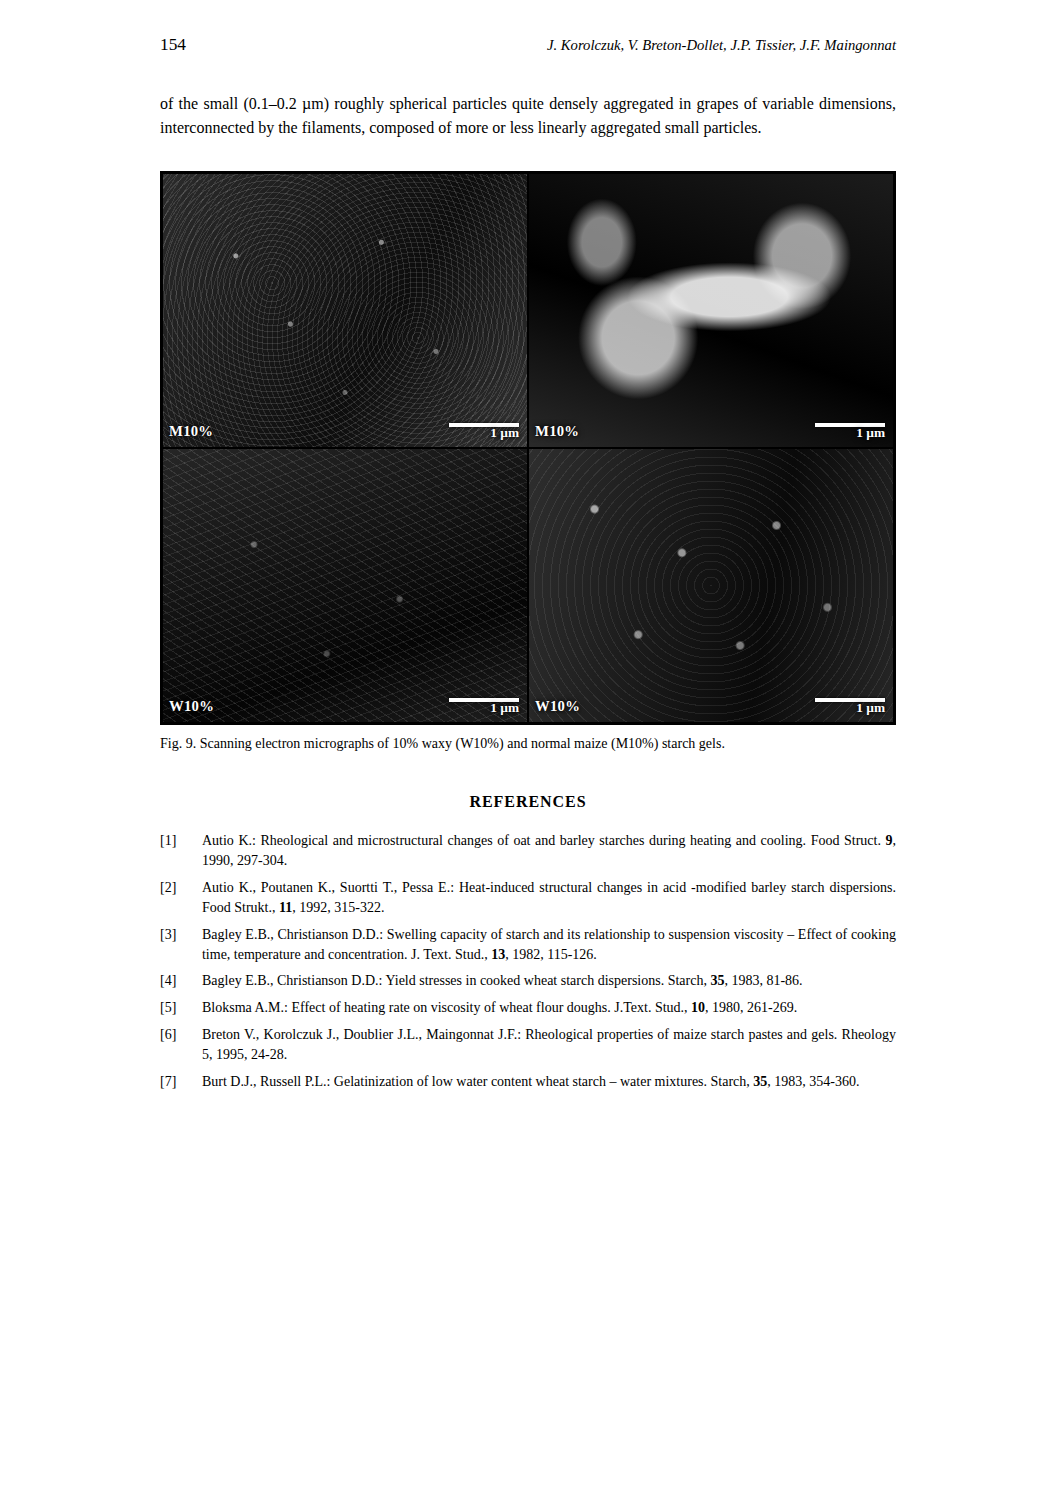154 J. Korolczuk, V. Breton-Dollet, J.P. Tissier, J.F. Maingonnat
of the small (0.1–0.2 µm) roughly spherical particles quite densely aggregated in grapes of variable dimensions, interconnected by the filaments, composed of more or less linearly aggregated small particles.
M10% 1 µm
M10% 1 µm
W10% 1 µm
W10% 1 µm
Fig. 9. Scanning electron micrographs of 10% waxy (W10%) and normal maize (M10%) starch gels.
REFERENCES
[1] Autio K.: Rheological and microstructural changes of oat and barley starches during heating and cooling. Food Struct. 9, 1990, 297-304.
[2] Autio K., Poutanen K., Suortti T., Pessa E.: Heat-induced structural changes in acid -modified barley starch dispersions. Food Strukt., 11, 1992, 315-322.
[3] Bagley E.B., Christianson D.D.: Swelling capacity of starch and its relationship to suspension viscosity – Effect of cooking time, temperature and concentration. J. Text. Stud., 13, 1982, 115-126.
[4] Bagley E.B., Christianson D.D.: Yield stresses in cooked wheat starch dispersions. Starch, 35, 1983, 81-86.
[5] Bloksma A.M.: Effect of heating rate on viscosity of wheat flour doughs. J.Text. Stud., 10, 1980, 261-269.
[6] Breton V., Korolczuk J., Doublier J.L., Maingonnat J.F.: Rheological properties of maize starch pastes and gels. Rheology 5, 1995, 24-28.
[7] Burt D.J., Russell P.L.: Gelatinization of low water content wheat starch – water mixtures. Starch, 35, 1983, 354-360.